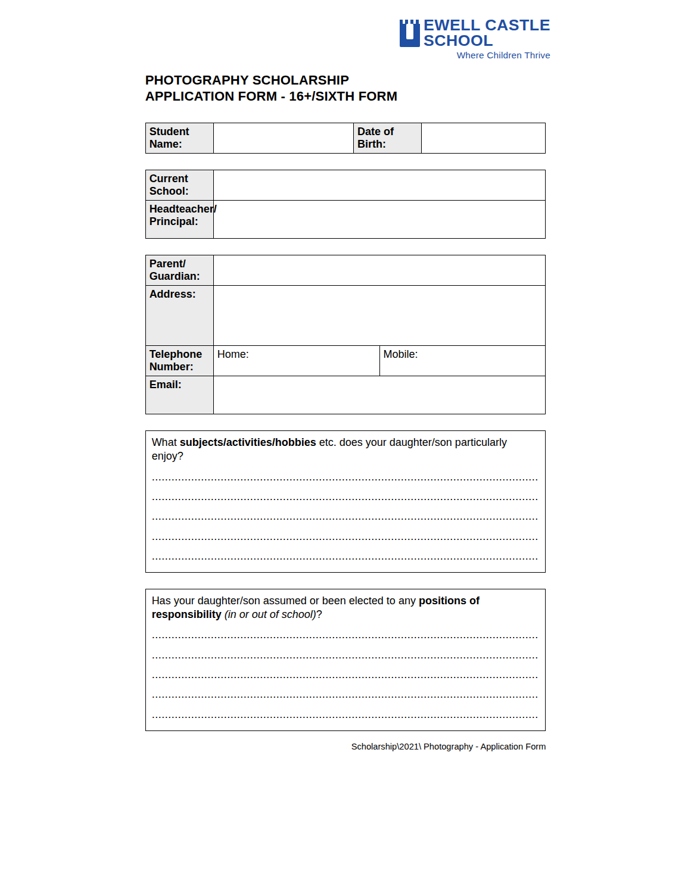EWELL CASTLESCHOOL
Where Children Thrive
PHOTOGRAPHY SCHOLARSHIP APPLICATION FORM - 16+/SIXTH FORM
| Student Name: | | Date of Birth: | |
| Current School: | |
| Headteacher/ Principal: | |
| Parent/ Guardian: | |
| Address: | |
| Telephone Number: | Home: | Mobile: |
| Email: | |
What subjects/activities/hobbies etc. does your daughter/son particularly enjoy?
..........................................................................................................................................................
..........................................................................................................................................................
..........................................................................................................................................................
..........................................................................................................................................................
..........................................................................................................................................................
Has your daughter/son assumed or been elected to any positions of responsibility (in or out of school)?
..........................................................................................................................................................
..........................................................................................................................................................
..........................................................................................................................................................
..........................................................................................................................................................
..........................................................................................................................................................
Scholarship\2021\ Photography - Application Form